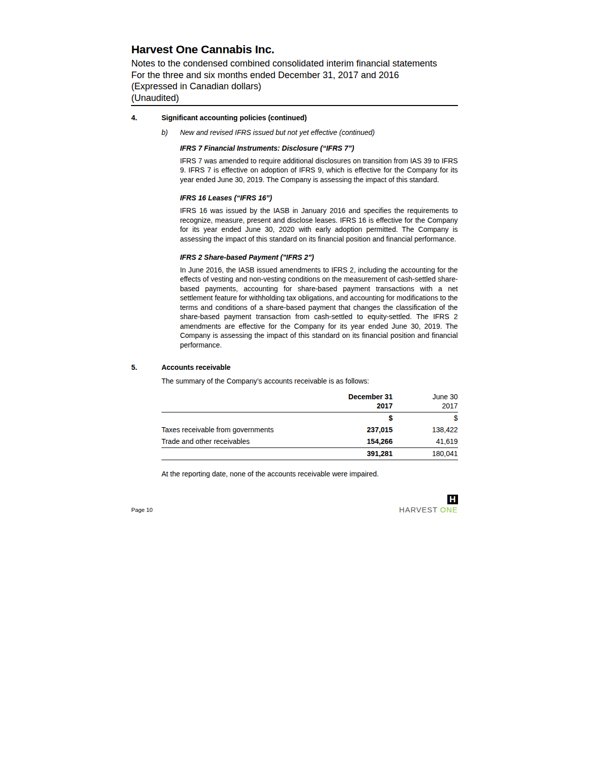Harvest One Cannabis Inc.
Notes to the condensed combined consolidated interim financial statements
For the three and six months ended December 31, 2017 and 2016
(Expressed in Canadian dollars)
(Unaudited)
4.
Significant accounting policies (continued)
b)
New and revised IFRS issued but not yet effective (continued)
IFRS 7 Financial Instruments: Disclosure (“IFRS 7”)
IFRS 7 was amended to require additional disclosures on transition from IAS 39 to IFRS 9. IFRS 7 is effective on adoption of IFRS 9, which is effective for the Company for its year ended June 30, 2019. The Company is assessing the impact of this standard.
IFRS 16 Leases (“IFRS 16”)
IFRS 16 was issued by the IASB in January 2016 and specifies the requirements to recognize, measure, present and disclose leases. IFRS 16 is effective for the Company for its year ended June 30, 2020 with early adoption permitted. The Company is assessing the impact of this standard on its financial position and financial performance.
IFRS 2 Share-based Payment ("IFRS 2")
In June 2016, the IASB issued amendments to IFRS 2, including the accounting for the effects of vesting and non-vesting conditions on the measurement of cash-settled share-based payments, accounting for share-based payment transactions with a net settlement feature for withholding tax obligations, and accounting for modifications to the terms and conditions of a share-based payment that changes the classification of the share-based payment transaction from cash-settled to equity-settled. The IFRS 2 amendments are effective for the Company for its year ended June 30, 2019. The Company is assessing the impact of this standard on its financial position and financial performance.
5.
Accounts receivable
The summary of the Company’s accounts receivable is as follows:
| | December 31 2017 | June 30 2017 |
| | $ | $ |
| Taxes receivable from governments | 237,015 | 138,422 |
| Trade and other receivables | 154,266 | 41,619 |
| | 391,281 | 180,041 |
At the reporting date, none of the accounts receivable were impaired.
Page 10
H
HARVEST ONE